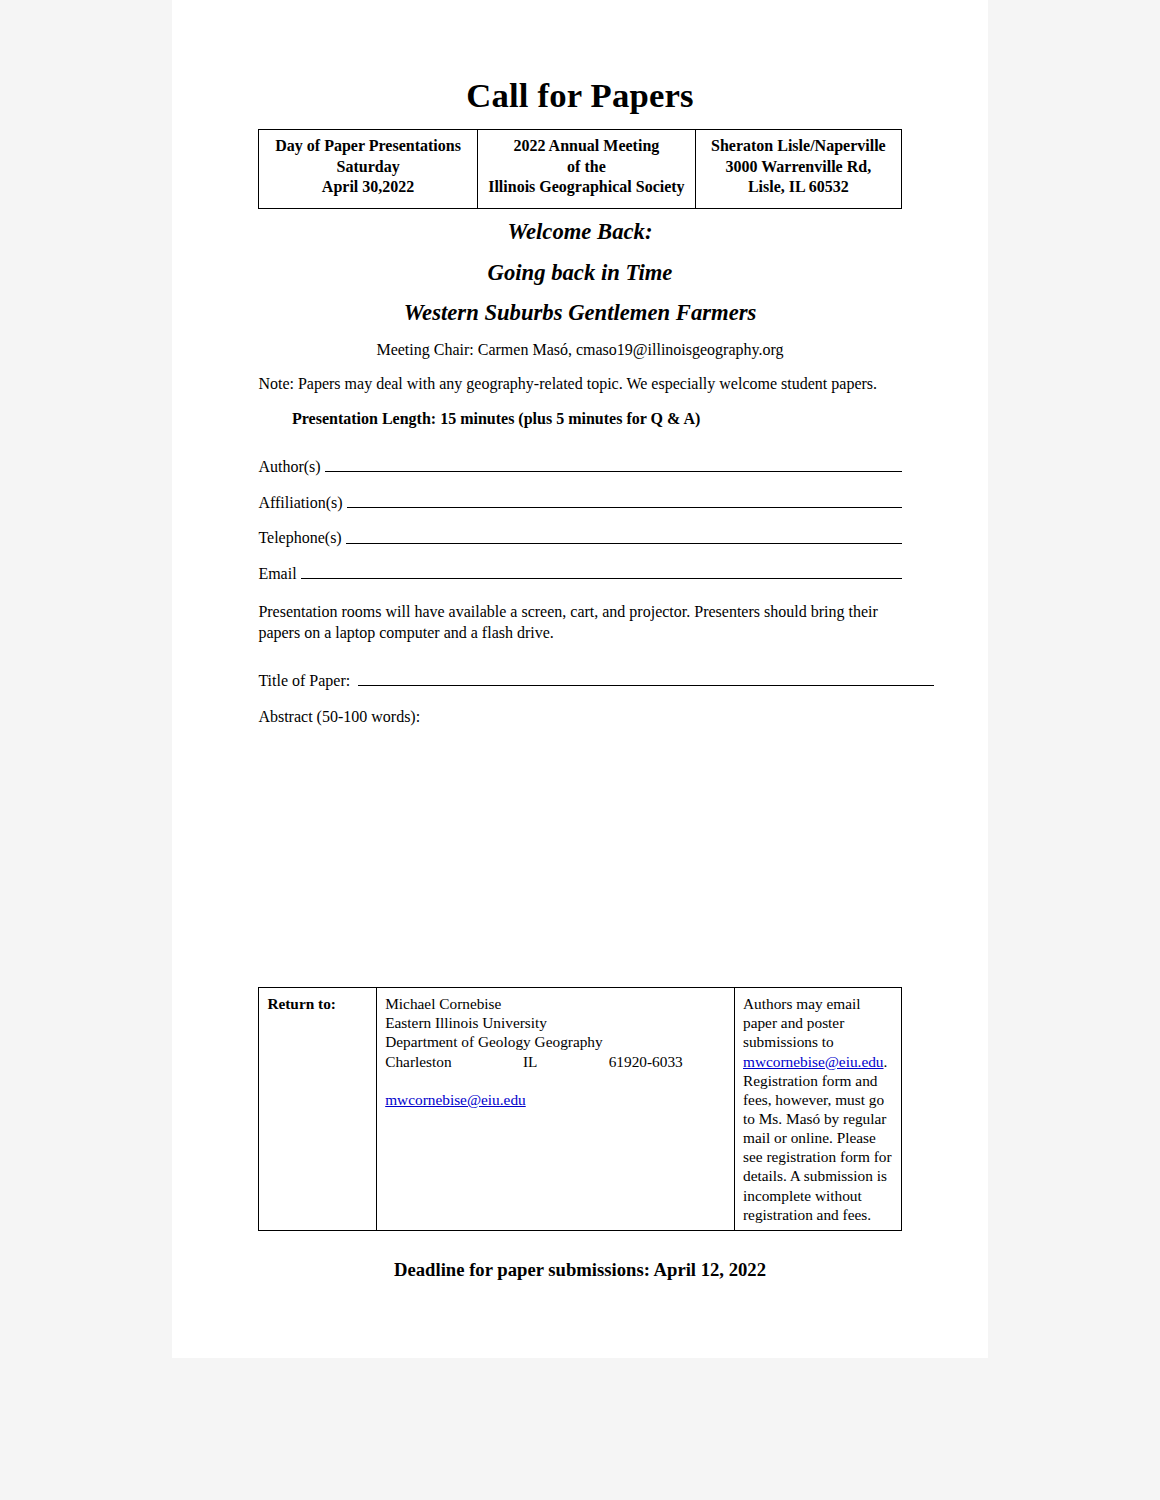Call for Papers
| Day of Paper Presentations Saturday April 30,2022 | 2022 Annual Meeting of the Illinois Geographical Society | Sheraton Lisle/Naperville 3000 Warrenville Rd, Lisle, IL 60532 |
Welcome Back: Going back in Time Western Suburbs Gentlemen Farmers
Meeting Chair: Carmen Masó, cmaso19@illinoisgeography.org
Note: Papers may deal with any geography-related topic. We especially welcome student papers.
Presentation Length: 15 minutes (plus 5 minutes for Q & A)
Author(s)
Affiliation(s)
Telephone(s)
Email
Presentation rooms will have available a screen, cart, and projector. Presenters should bring their papers on a laptop computer and a flash drive.
Title of Paper:
Abstract (50-100 words):
| Return to: | Michael Cornebise Eastern Illinois University Department of Geology Geography Charleston IL 61920-6033 mwcornebise@eiu.edu | Authors may email paper and poster submissions to mwcornebise@eiu.edu . Registration form and fees, however, must go to Ms. Masó by regular mail or online. Please see registration form for details. A submission is incomplete without registration and fees. |
Deadline for paper submissions: April 12, 2022